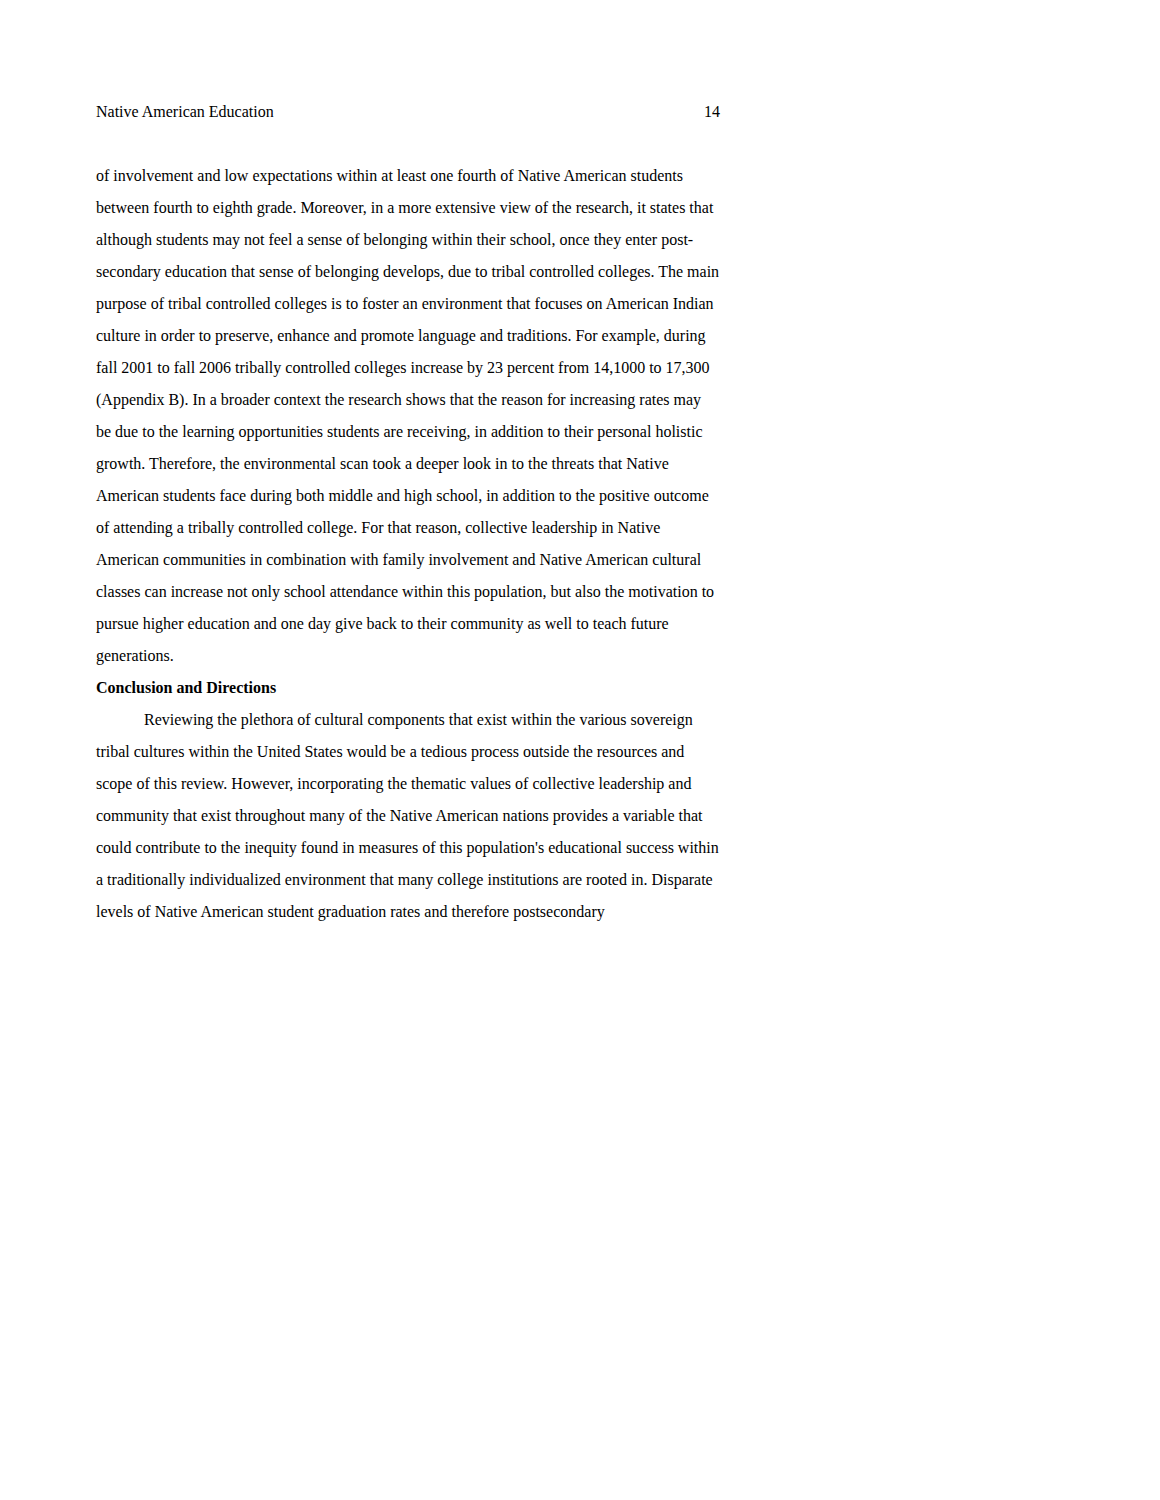Native American Education 14
of involvement and low expectations within at least one fourth of Native American students between fourth to eighth grade. Moreover, in a more extensive view of the research, it states that although students may not feel a sense of belonging within their school, once they enter post-secondary education that sense of belonging develops, due to tribal controlled colleges. The main purpose of tribal controlled colleges is to foster an environment that focuses on American Indian culture in order to preserve, enhance and promote language and traditions. For example, during fall 2001 to fall 2006 tribally controlled colleges increase by 23 percent from 14,1000 to 17,300 (Appendix B). In a broader context the research shows that the reason for increasing rates may be due to the learning opportunities students are receiving, in addition to their personal holistic growth. Therefore, the environmental scan took a deeper look in to the threats that Native American students face during both middle and high school, in addition to the positive outcome of attending a tribally controlled college. For that reason, collective leadership in Native American communities in combination with family involvement and Native American cultural classes can increase not only school attendance within this population, but also the motivation to pursue higher education and one day give back to their community as well to teach future generations.
Conclusion and Directions
Reviewing the plethora of cultural components that exist within the various sovereign tribal cultures within the United States would be a tedious process outside the resources and scope of this review. However, incorporating the thematic values of collective leadership and community that exist throughout many of the Native American nations provides a variable that could contribute to the inequity found in measures of this population's educational success within a traditionally individualized environment that many college institutions are rooted in. Disparate levels of Native American student graduation rates and therefore postsecondary